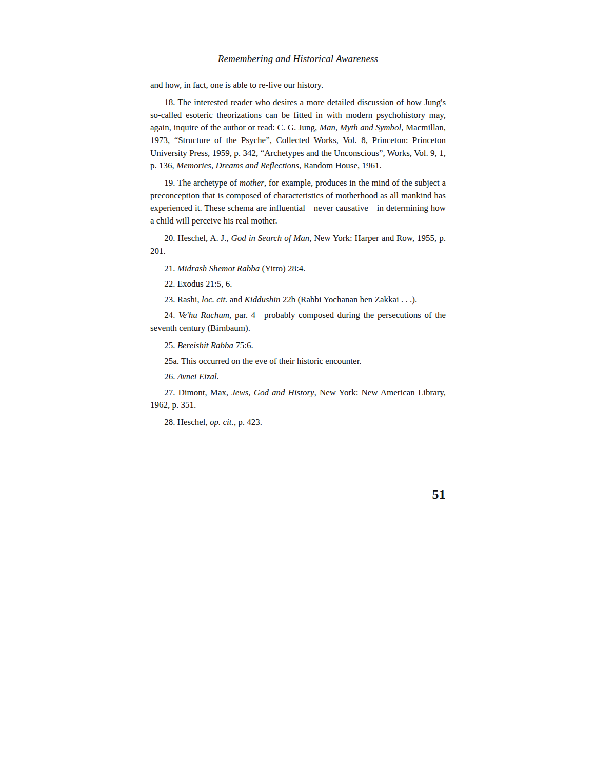Remembering and Historical Awareness
and how, in fact, one is able to re-live our history.
18. The interested reader who desires a more detailed discussion of how Jung's so-called esoteric theorizations can be fitted in with modern psychohistory may, again, inquire of the author or read: C. G. Jung, Man, Myth and Symbol, Macmillan, 1973, “Structure of the Psyche”, Collected Works, Vol. 8, Princeton: Princeton University Press, 1959, p. 342, “Archetypes and the Unconscious”, Works, Vol. 9, 1, p. 136, Memories, Dreams and Reflections, Random House, 1961.
19. The archetype of mother, for example, produces in the mind of the subject a preconception that is composed of characteristics of motherhood as all mankind has experienced it. These schema are influential—never causative—in determining how a child will perceive his real mother.
20. Heschel, A. J., God in Search of Man, New York: Harper and Row, 1955, p. 201.
21. Midrash Shemot Rabba (Yitro) 28:4.
22. Exodus 21:5, 6.
23. Rashi, loc. cit. and Kiddushin 22b (Rabbi Yochanan ben Zakkai . . .).
24. Ve'hu Rachum, par. 4—probably composed during the persecutions of the seventh century (Birnbaum).
25. Bereishit Rabba 75:6.
25a. This occurred on the eve of their historic encounter.
26. Avnei Eizal.
27. Dimont, Max, Jews, God and History, New York: New American Library, 1962, p. 351.
28. Heschel, op. cit., p. 423.
51